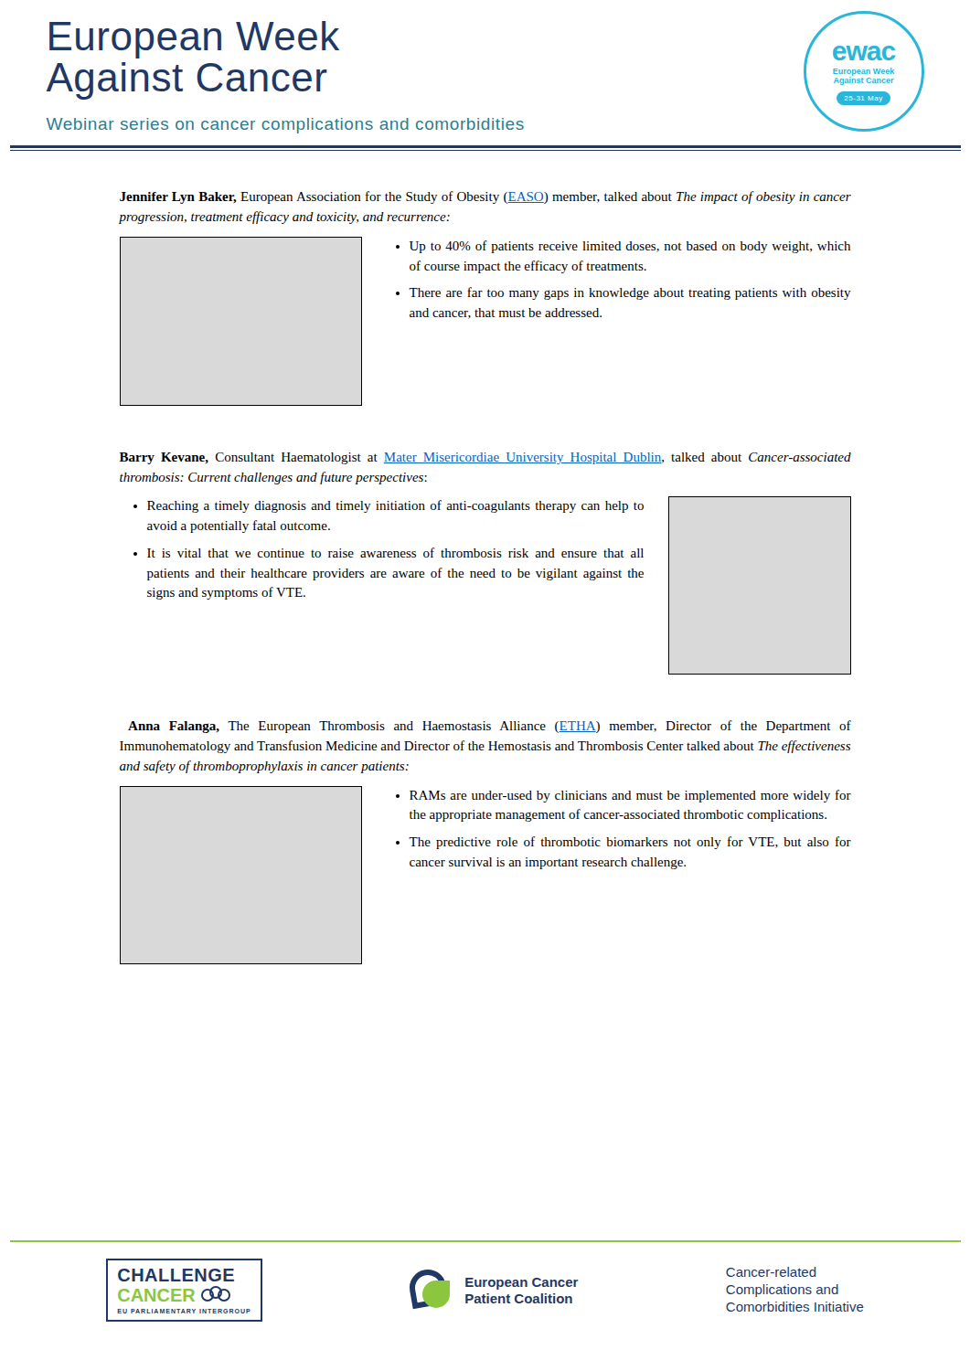European Week
Against Cancer
Webinar series on cancer complications and comorbidities
ewac
European Week
Against Cancer
25-31 May
Jennifer Lyn Baker, European Association for the Study of Obesity (EASO) member, talked about The impact of obesity in cancer progression, treatment efficacy and toxicity, and recurrence:
Up to 40% of patients receive limited doses, not based on body weight, which of course impact the efficacy of treatments.
There are far too many gaps in knowledge about treating patients with obesity and cancer, that must be addressed.
Barry Kevane, Consultant Haematologist at Mater Misericordiae University Hospital Dublin, talked about Cancer-associated thrombosis: Current challenges and future perspectives:
Reaching a timely diagnosis and timely initiation of anti-coagulants therapy can help to avoid a potentially fatal outcome.
It is vital that we continue to raise awareness of thrombosis risk and ensure that all patients and their healthcare providers are aware of the need to be vigilant against the signs and symptoms of VTE.
Anna Falanga, The European Thrombosis and Haemostasis Alliance (ETHA) member, Director of the Department of Immunohematology and Transfusion Medicine and Director of the Hemostasis and Thrombosis Center talked about The effectiveness and safety of thromboprophylaxis in cancer patients:
RAMs are under-used by clinicians and must be implemented more widely for the appropriate management of cancer-associated thrombotic complications.
The predictive role of thrombotic biomarkers not only for VTE, but also for cancer survival is an important research challenge.
CHALLENGE
CANCER
EU PARLIAMENTARY INTERGROUP
European Cancer
Patient Coalition
Cancer-related
Complications and
Comorbidities Initiative